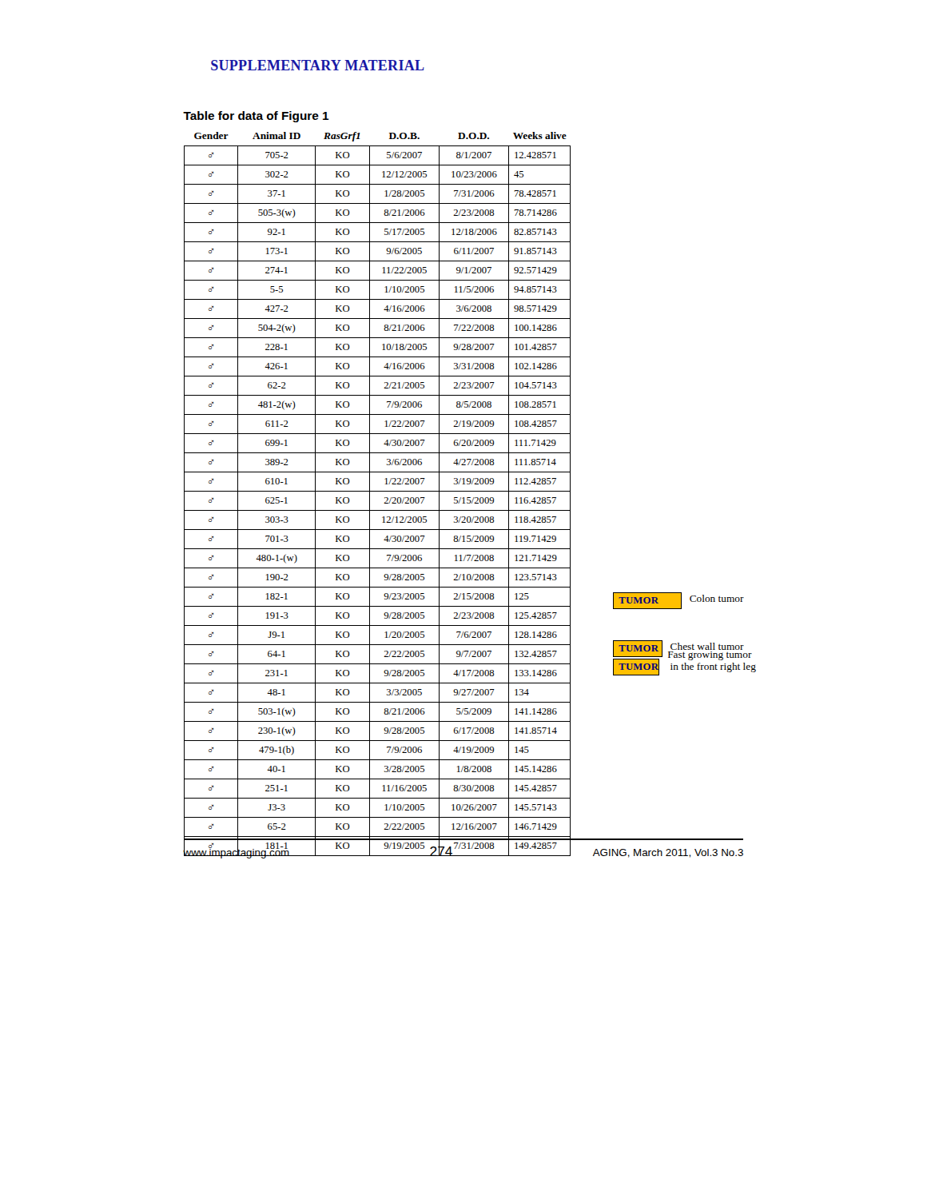SUPPLEMENTARY MATERIAL
Table for data of Figure 1
| Gender | Animal ID | RasGrf1 | D.O.B. | D.O.D. | Weeks alive |
| --- | --- | --- | --- | --- | --- |
| ♂ | 705-2 | KO | 5/6/2007 | 8/1/2007 | 12.428571 |
| ♂ | 302-2 | KO | 12/12/2005 | 10/23/2006 | 45 |
| ♂ | 37-1 | KO | 1/28/2005 | 7/31/2006 | 78.428571 |
| ♂ | 505-3(w) | KO | 8/21/2006 | 2/23/2008 | 78.714286 |
| ♂ | 92-1 | KO | 5/17/2005 | 12/18/2006 | 82.857143 |
| ♂ | 173-1 | KO | 9/6/2005 | 6/11/2007 | 91.857143 |
| ♂ | 274-1 | KO | 11/22/2005 | 9/1/2007 | 92.571429 |
| ♂ | 5-5 | KO | 1/10/2005 | 11/5/2006 | 94.857143 |
| ♂ | 427-2 | KO | 4/16/2006 | 3/6/2008 | 98.571429 |
| ♂ | 504-2(w) | KO | 8/21/2006 | 7/22/2008 | 100.14286 |
| ♂ | 228-1 | KO | 10/18/2005 | 9/28/2007 | 101.42857 |
| ♂ | 426-1 | KO | 4/16/2006 | 3/31/2008 | 102.14286 |
| ♂ | 62-2 | KO | 2/21/2005 | 2/23/2007 | 104.57143 |
| ♂ | 481-2(w) | KO | 7/9/2006 | 8/5/2008 | 108.28571 |
| ♂ | 611-2 | KO | 1/22/2007 | 2/19/2009 | 108.42857 |
| ♂ | 699-1 | KO | 4/30/2007 | 6/20/2009 | 111.71429 |
| ♂ | 389-2 | KO | 3/6/2006 | 4/27/2008 | 111.85714 |
| ♂ | 610-1 | KO | 1/22/2007 | 3/19/2009 | 112.42857 |
| ♂ | 625-1 | KO | 2/20/2007 | 5/15/2009 | 116.42857 |
| ♂ | 303-3 | KO | 12/12/2005 | 3/20/2008 | 118.42857 |
| ♂ | 701-3 | KO | 4/30/2007 | 8/15/2009 | 119.71429 |
| ♂ | 480-1-(w) | KO | 7/9/2006 | 11/7/2008 | 121.71429 |
| ♂ | 190-2 | KO | 9/28/2005 | 2/10/2008 | 123.57143 |
| ♂ | 182-1 | KO | 9/23/2005 | 2/15/2008 | 125 |
| ♂ | 191-3 | KO | 9/28/2005 | 2/23/2008 | 125.42857 |
| ♂ | J9-1 | KO | 1/20/2005 | 7/6/2007 | 128.14286 |
| ♂ | 64-1 | KO | 2/22/2005 | 9/7/2007 | 132.42857 |
| ♂ | 231-1 | KO | 9/28/2005 | 4/17/2008 | 133.14286 |
| ♂ | 48-1 | KO | 3/3/2005 | 9/27/2007 | 134 |
| ♂ | 503-1(w) | KO | 8/21/2006 | 5/5/2009 | 141.14286 |
| ♂ | 230-1(w) | KO | 9/28/2005 | 6/17/2008 | 141.85714 |
| ♂ | 479-1(b) | KO | 7/9/2006 | 4/19/2009 | 145 |
| ♂ | 40-1 | KO | 3/28/2005 | 1/8/2008 | 145.14286 |
| ♂ | 251-1 | KO | 11/16/2005 | 8/30/2008 | 145.42857 |
| ♂ | J3-3 | KO | 1/10/2005 | 10/26/2007 | 145.57143 |
| ♂ | 65-2 | KO | 2/22/2005 | 12/16/2007 | 146.71429 |
| ♂ | 181-1 | KO | 9/19/2005 | 7/31/2008 | 149.42857 |
TUMOR
Colon tumor
TUMOR
Chest wall tumor
TUMOR
Fast growing tumor
in the front right leg
www.impactaging.com
274
AGING, March 2011, Vol.3 No.3